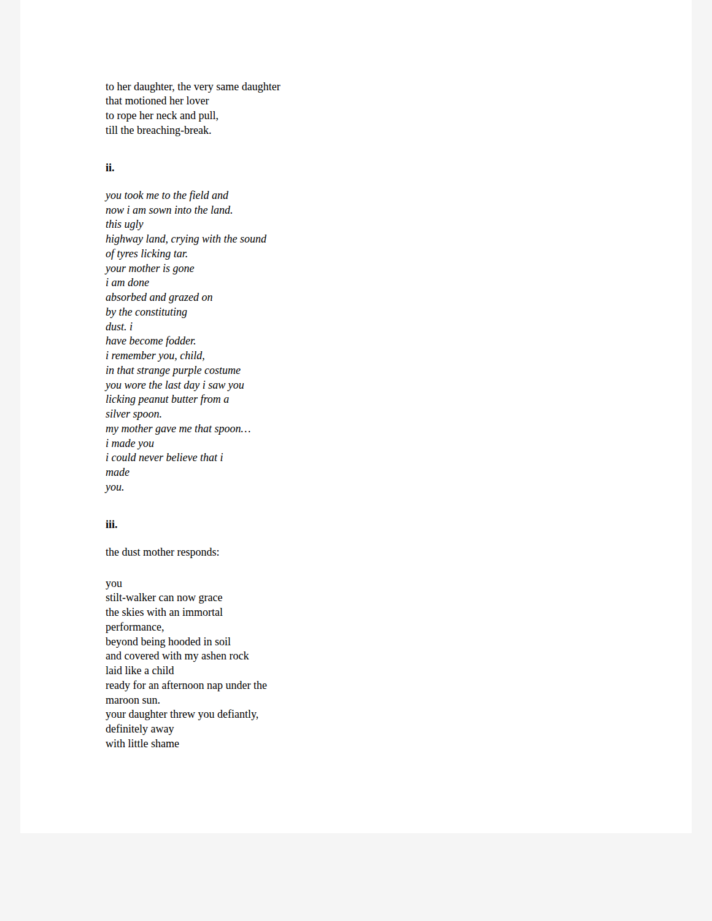to her daughter, the very same daughter
that motioned her lover
to rope her neck and pull,
till the breaching-break.
ii.
you took me to the field and
now i am sown into the land.
this ugly
highway land, crying with the sound
of tyres licking tar.
your mother is gone
i am done
absorbed and grazed on
by the constituting
dust. i
have become fodder.
i remember you, child,
in that strange purple costume
you wore the last day i saw you
licking peanut butter from a
silver spoon.
my mother gave me that spoon…
i made you
i could never believe that i
made
you.
iii.
the dust mother responds:
you
stilt-walker can now grace
the skies with an immortal
performance,
beyond being hooded in soil
and covered with my ashen rock
laid like a child
ready for an afternoon nap under the
maroon sun.
your daughter threw you defiantly,
definitely away
with little shame